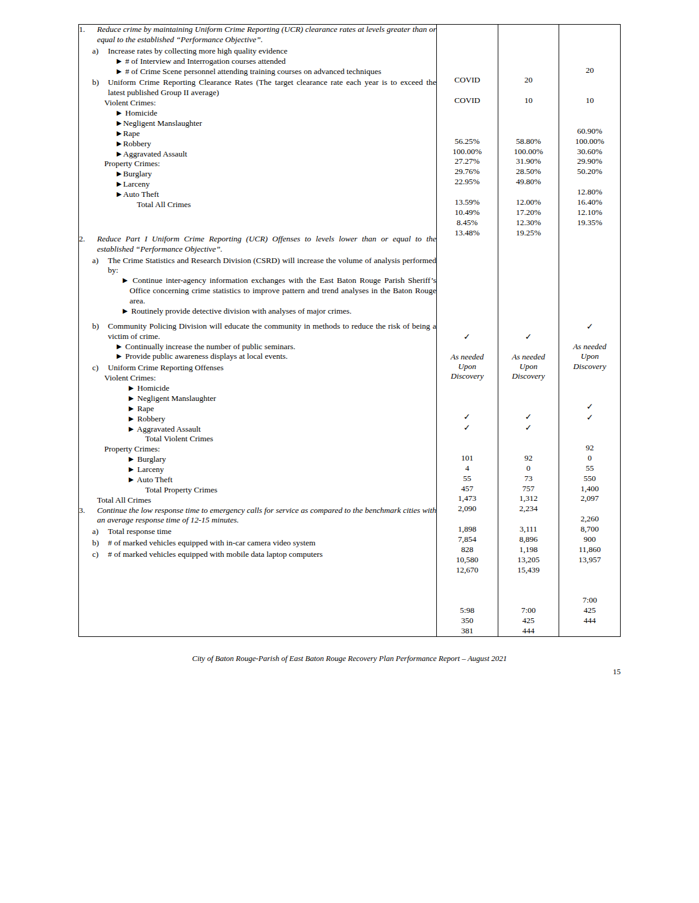| 1. Reduce crime by maintaining Uniform Crime Reporting (UCR) clearance rates at levels greater than or equal to the established “Performance Objective”. a) Increase rates by collecting more high quality evidence ► # of Interview and Interrogation courses attended ► # of Crime Scene personnel attending training courses on advanced techniques b) Uniform Crime Reporting Clearance Rates (The target clearance rate each year is to exceed the latest published Group II average) Violent Crimes: ► Homicide ►Negligent Manslaughter ►Rape ►Robbery ►Aggravated Assault Property Crimes: ►Burglary ►Larceny ►Auto Theft Total All Crimes 2. Reduce Part I Uniform Crime Reporting (UCR) Offenses to levels lower than or equal to the established “Performance Objective”. a) The Crime Statistics and Research Division (CSRD) will increase the volume of analysis performed by: ► Continue inter-agency information exchanges with the East Baton Rouge Parish Sheriff’s Office concerning crime statistics to improve pattern and trend analyses in the Baton Rouge area. ► Routinely provide detective division with analyses of major crimes. b) Community Policing Division will educate the community in methods to reduce the risk of being a victim of crime. ► Continually increase the number of public seminars. ► Provide public awareness displays at local events. c) Uniform Crime Reporting Offenses Violent Crimes: ► Homicide ► Negligent Manslaughter ► Rape ► Robbery ► Aggravated Assault Total Violent Crimes Property Crimes: ► Burglary ► Larceny ► Auto Theft Total Property Crimes Total All Crimes 3. Continue the low response time to emergency calls for service as compared to the benchmark cities with an average response time of 12-15 minutes. a) Total response time b) # of marked vehicles equipped with in-car camera video system c) # of marked vehicles equipped with mobile data laptop computers | COVID COVID 56.25% 100.00% 27.27% 29.76% 22.95% 13.59% 10.49% 8.45% 13.48% ✓ As needed Upon Discovery ✓ ✓ 101 4 55 457 1,473 2,090 1,898 7,854 828 10,580 12,670 5:98 350 381 | 20 10 58.80% 100.00% 31.90% 28.50% 49.80% 12.00% 17.20% 12.30% 19.25% ✓ As needed Upon Discovery ✓ ✓ 92 0 73 757 1,312 2,234 3,111 8,896 1,198 13,205 15,439 7:00 425 444 | 20 10 60.90% 100.00% 30.60% 29.90% 50.20% 12.80% 16.40% 12.10% 19.35% ✓ As needed Upon Discovery ✓ ✓ 92 0 55 550 1,400 2,097 2,260 8,700 900 11,860 13,957 7:00 425 444 |
City of Baton Rouge-Parish of East Baton Rouge Recovery Plan Performance Report – August 2021
15